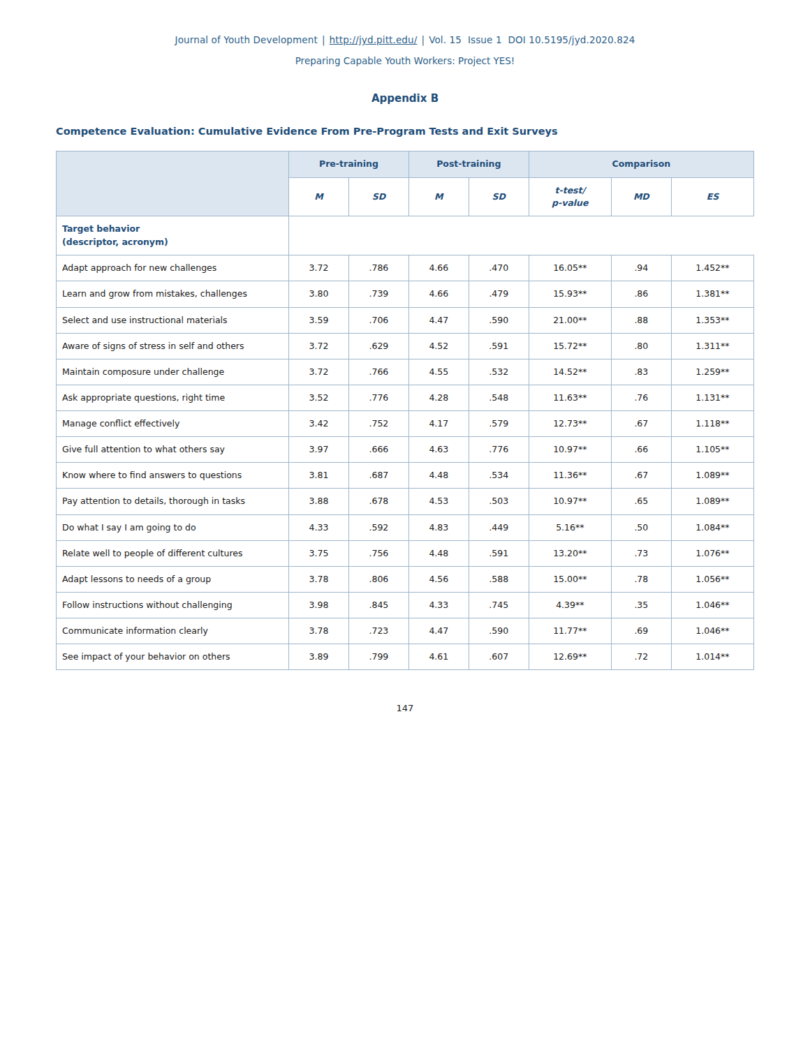Journal of Youth Development|http://jyd.pitt.edu/|Vol. 15 Issue 1 DOI 10.5195/jyd.2020.824
Preparing Capable Youth Workers: Project YES!
Appendix B
Competence Evaluation: Cumulative Evidence From Pre-Program Tests and Exit Surveys
Competence evaluation comparing pre-training and post-training means, standard deviations, t-tests, mean differences, and effect sizes for target behaviors.
| | Pre-training | Post-training | Comparison |
| --- | --- | --- | --- |
| M | SD | M | SD | t -test/ p -value | MD | ES |
| Target behavior (descriptor, acronym) | |
| Adapt approach for new challenges | 3.72 | .786 | 4.66 | .470 | 16.05** | .94 | 1.452** |
| Learn and grow from mistakes, challenges | 3.80 | .739 | 4.66 | .479 | 15.93** | .86 | 1.381** |
| Select and use instructional materials | 3.59 | .706 | 4.47 | .590 | 21.00** | .88 | 1.353** |
| Aware of signs of stress in self and others | 3.72 | .629 | 4.52 | .591 | 15.72** | .80 | 1.311** |
| Maintain composure under challenge | 3.72 | .766 | 4.55 | .532 | 14.52** | .83 | 1.259** |
| Ask appropriate questions, right time | 3.52 | .776 | 4.28 | .548 | 11.63** | .76 | 1.131** |
| Manage conflict effectively | 3.42 | .752 | 4.17 | .579 | 12.73** | .67 | 1.118** |
| Give full attention to what others say | 3.97 | .666 | 4.63 | .776 | 10.97** | .66 | 1.105** |
| Know where to find answers to questions | 3.81 | .687 | 4.48 | .534 | 11.36** | .67 | 1.089** |
| Pay attention to details, thorough in tasks | 3.88 | .678 | 4.53 | .503 | 10.97** | .65 | 1.089** |
| Do what I say I am going to do | 4.33 | .592 | 4.83 | .449 | 5.16** | .50 | 1.084** |
| Relate well to people of different cultures | 3.75 | .756 | 4.48 | .591 | 13.20** | .73 | 1.076** |
| Adapt lessons to needs of a group | 3.78 | .806 | 4.56 | .588 | 15.00** | .78 | 1.056** |
| Follow instructions without challenging | 3.98 | .845 | 4.33 | .745 | 4.39** | .35 | 1.046** |
| Communicate information clearly | 3.78 | .723 | 4.47 | .590 | 11.77** | .69 | 1.046** |
| See impact of your behavior on others | 3.89 | .799 | 4.61 | .607 | 12.69** | .72 | 1.014** |
147